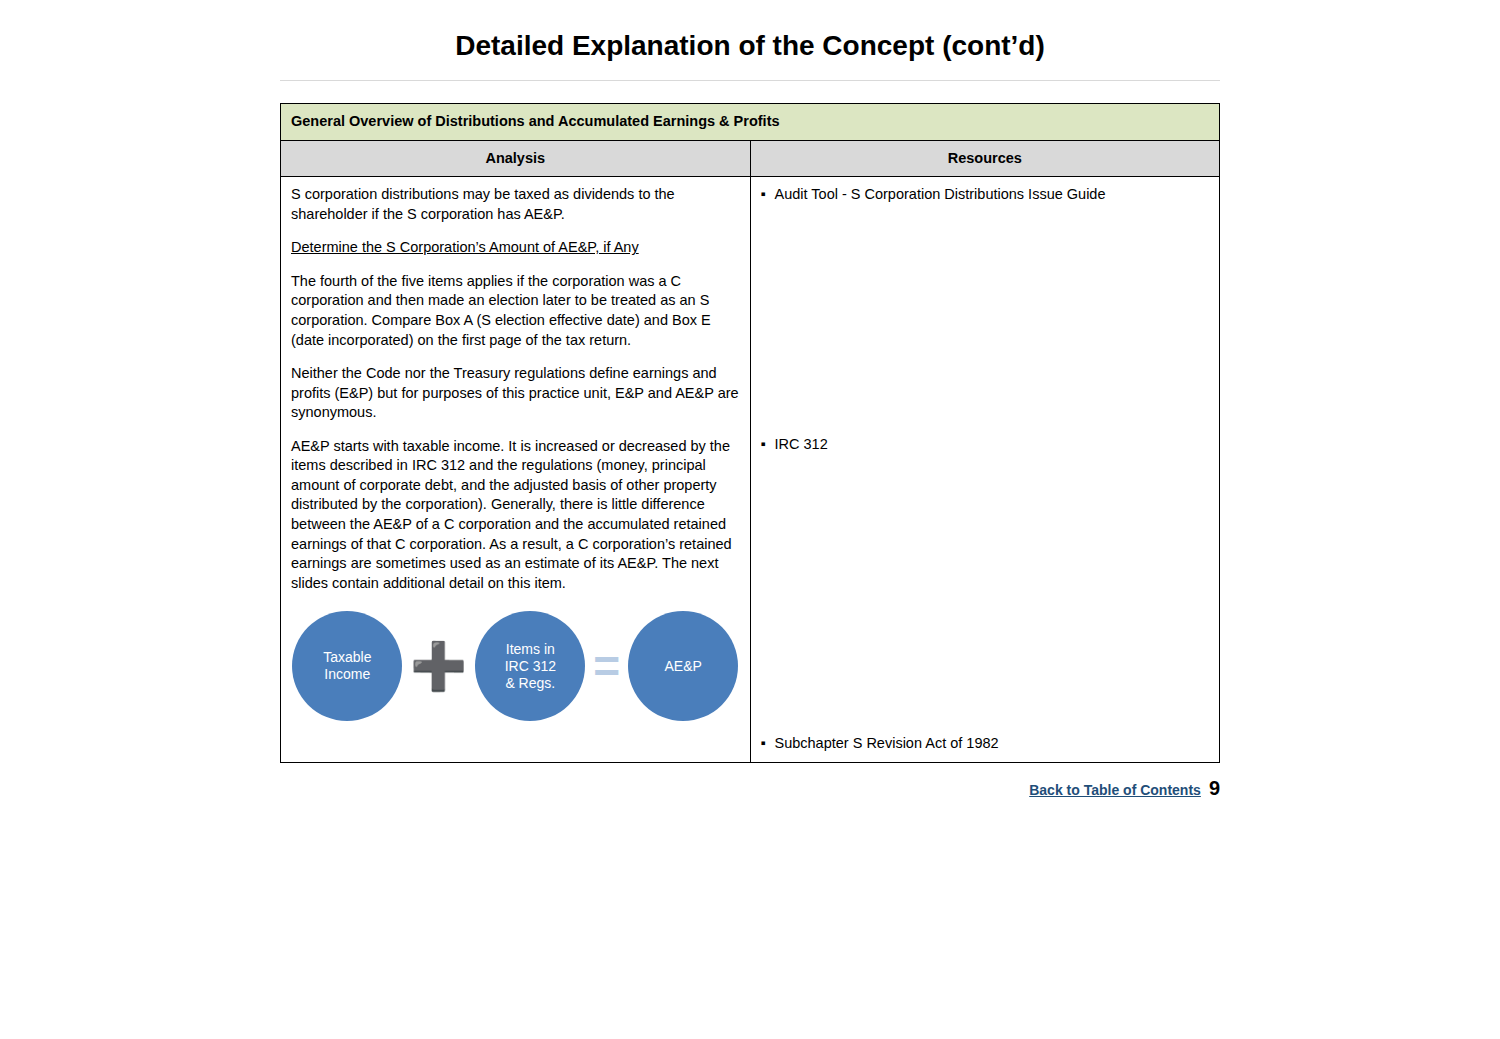Detailed Explanation of the Concept (cont’d)
| General Overview of Distributions and Accumulated Earnings & Profits |
| Analysis | Resources |
| S corporation distributions may be taxed as dividends to the shareholder if the S corporation has AE&P. Determine the S Corporation’s Amount of AE&P, if Any The fourth of the five items applies if the corporation was a C corporation and then made an election later to be treated as an S corporation. Compare Box A (S election effective date) and Box E (date incorporated) on the first page of the tax return. Neither the Code nor the Treasury regulations define earnings and profits (E&P) but for purposes of this practice unit, E&P and AE&P are synonymous. AE&P starts with taxable income. It is increased or decreased by the items described in IRC 312 and the regulations (money, principal amount of corporate debt, and the adjusted basis of other property distributed by the corporation). Generally, there is little difference between the AE&P of a C corporation and the accumulated retained earnings of that C corporation. As a result, a C corporation’s retained earnings are sometimes used as an estimate of its AE&P. The next slides contain additional detail on this item. Taxable Income ➕ Items in IRC 312 & Regs. = AE&P | Audit Tool - S Corporation Distributions Issue Guide IRC 312 Subchapter S Revision Act of 1982 |
Back to Table of Contents 9